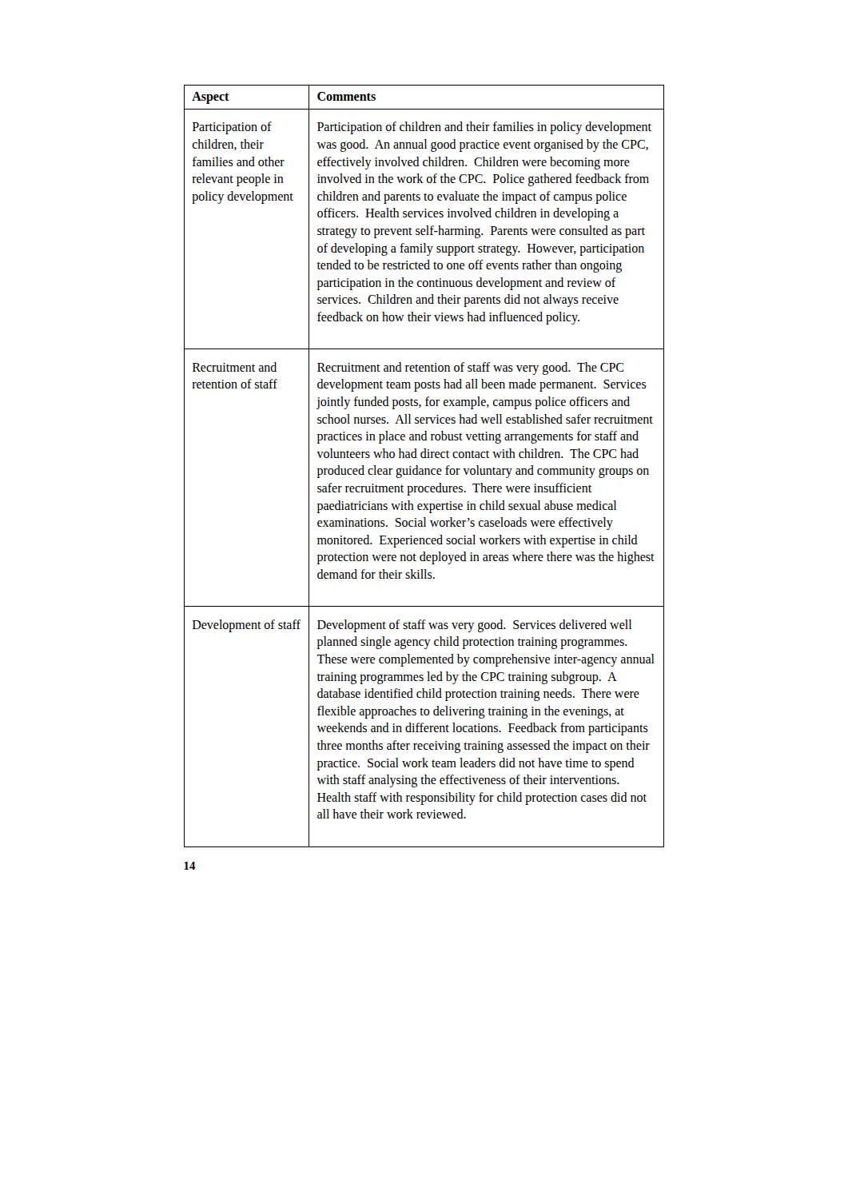| Aspect | Comments |
| --- | --- |
| Participation of children, their families and other relevant people in policy development | Participation of children and their families in policy development was good. An annual good practice event organised by the CPC, effectively involved children. Children were becoming more involved in the work of the CPC. Police gathered feedback from children and parents to evaluate the impact of campus police officers. Health services involved children in developing a strategy to prevent self-harming. Parents were consulted as part of developing a family support strategy. However, participation tended to be restricted to one off events rather than ongoing participation in the continuous development and review of services. Children and their parents did not always receive feedback on how their views had influenced policy. |
| Recruitment and retention of staff | Recruitment and retention of staff was very good. The CPC development team posts had all been made permanent. Services jointly funded posts, for example, campus police officers and school nurses. All services had well established safer recruitment practices in place and robust vetting arrangements for staff and volunteers who had direct contact with children. The CPC had produced clear guidance for voluntary and community groups on safer recruitment procedures. There were insufficient paediatricians with expertise in child sexual abuse medical examinations. Social worker’s caseloads were effectively monitored. Experienced social workers with expertise in child protection were not deployed in areas where there was the highest demand for their skills. |
| Development of staff | Development of staff was very good. Services delivered well planned single agency child protection training programmes. These were complemented by comprehensive inter-agency annual training programmes led by the CPC training subgroup. A database identified child protection training needs. There were flexible approaches to delivering training in the evenings, at weekends and in different locations. Feedback from participants three months after receiving training assessed the impact on their practice. Social work team leaders did not have time to spend with staff analysing the effectiveness of their interventions. Health staff with responsibility for child protection cases did not all have their work reviewed. |
14